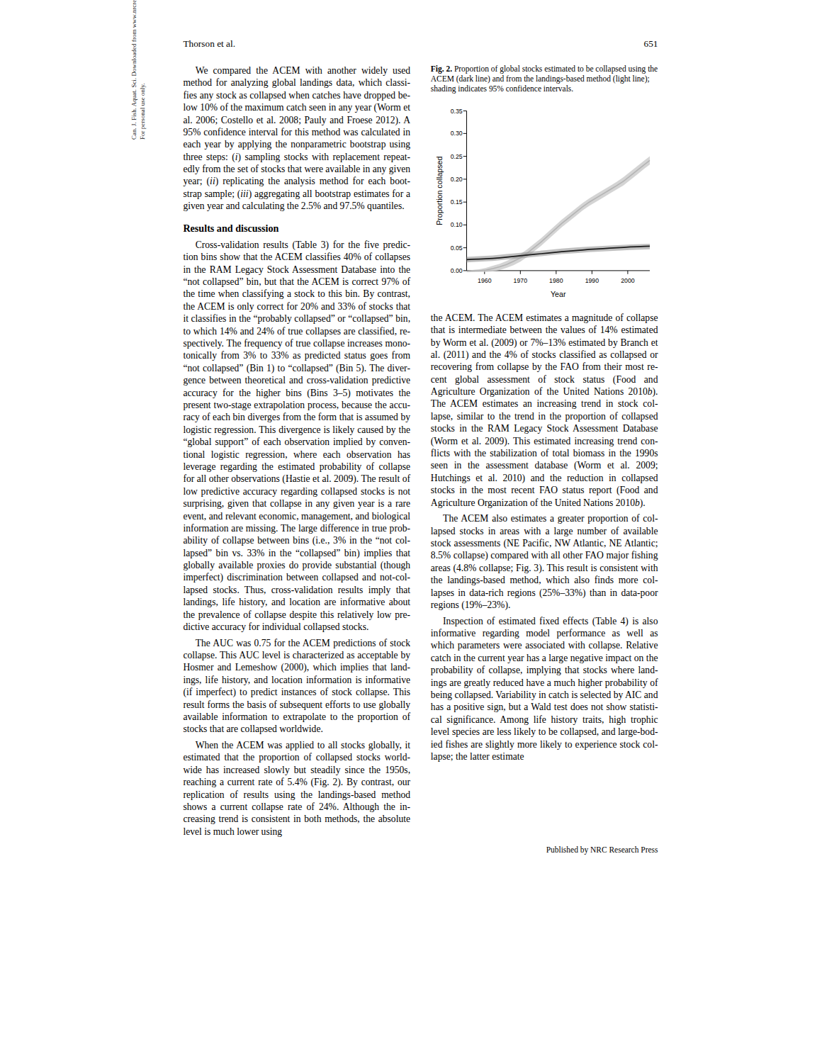Can. J. Fish. Aquat. Sci. Downloaded from www.nrcresearchpress.com by UNIV OF WASHINGTON LIBRARIES on 04/11/12 For personal use only.
Thorson et al. 651
We compared the ACEM with another widely used method for analyzing global landings data, which classifies any stock as collapsed when catches have dropped below 10% of the maximum catch seen in any year (Worm et al. 2006; Costello et al. 2008; Pauly and Froese 2012). A 95% confidence interval for this method was calculated in each year by applying the nonparametric bootstrap using three steps: (i) sampling stocks with replacement repeatedly from the set of stocks that were available in any given year; (ii) replicating the analysis method for each bootstrap sample; (iii) aggregating all bootstrap estimates for a given year and calculating the 2.5% and 97.5% quantiles.
Results and discussion
Cross-validation results (Table 3) for the five prediction bins show that the ACEM classifies 40% of collapses in the RAM Legacy Stock Assessment Database into the “not collapsed” bin, but that the ACEM is correct 97% of the time when classifying a stock to this bin. By contrast, the ACEM is only correct for 20% and 33% of stocks that it classifies in the “probably collapsed” or “collapsed” bin, to which 14% and 24% of true collapses are classified, respectively. The frequency of true collapse increases monotonically from 3% to 33% as predicted status goes from “not collapsed” (Bin 1) to “collapsed” (Bin 5). The divergence between theoretical and cross-validation predictive accuracy for the higher bins (Bins 3–5) motivates the present two-stage extrapolation process, because the accuracy of each bin diverges from the form that is assumed by logistic regression. This divergence is likely caused by the “global support” of each observation implied by conventional logistic regression, where each observation has leverage regarding the estimated probability of collapse for all other observations (Hastie et al. 2009). The result of low predictive accuracy regarding collapsed stocks is not surprising, given that collapse in any given year is a rare event, and relevant economic, management, and biological information are missing. The large difference in true probability of collapse between bins (i.e., 3% in the “not collapsed” bin vs. 33% in the “collapsed” bin) implies that globally available proxies do provide substantial (though imperfect) discrimination between collapsed and not-collapsed stocks. Thus, cross-validation results imply that landings, life history, and location are informative about the prevalence of collapse despite this relatively low predictive accuracy for individual collapsed stocks.
The AUC was 0.75 for the ACEM predictions of stock collapse. This AUC level is characterized as acceptable by Hosmer and Lemeshow (2000), which implies that landings, life history, and location information is informative (if imperfect) to predict instances of stock collapse. This result forms the basis of subsequent efforts to use globally available information to extrapolate to the proportion of stocks that are collapsed worldwide.
When the ACEM was applied to all stocks globally, it estimated that the proportion of collapsed stocks worldwide has increased slowly but steadily since the 1950s, reaching a current rate of 5.4% (Fig. 2). By contrast, our replication of results using the landings-based method shows a current collapse rate of 24%. Although the increasing trend is consistent in both methods, the absolute level is much lower using
Fig. 2. Proportion of global stocks estimated to be collapsed using the ACEM (dark line) and from the landings-based method (light line); shading indicates 95% confidence intervals.
0.00 0.05 0.10 0.15 0.20 0.25 0.30 0.35 1960 1970 1980 1990 2000 Year Proportion collapsed
the ACEM. The ACEM estimates a magnitude of collapse that is intermediate between the values of 14% estimated by Worm et al. (2009) or 7%–13% estimated by Branch et al. (2011) and the 4% of stocks classified as collapsed or recovering from collapse by the FAO from their most recent global assessment of stock status (Food and Agriculture Organization of the United Nations 2010b). The ACEM estimates an increasing trend in stock collapse, similar to the trend in the proportion of collapsed stocks in the RAM Legacy Stock Assessment Database (Worm et al. 2009). This estimated increasing trend conflicts with the stabilization of total biomass in the 1990s seen in the assessment database (Worm et al. 2009; Hutchings et al. 2010) and the reduction in collapsed stocks in the most recent FAO status report (Food and Agriculture Organization of the United Nations 2010b).
The ACEM also estimates a greater proportion of collapsed stocks in areas with a large number of available stock assessments (NE Pacific, NW Atlantic, NE Atlantic; 8.5% collapse) compared with all other FAO major fishing areas (4.8% collapse; Fig. 3). This result is consistent with the landings-based method, which also finds more collapses in data-rich regions (25%–33%) than in data-poor regions (19%–23%).
Inspection of estimated fixed effects (Table 4) is also informative regarding model performance as well as which parameters were associated with collapse. Relative catch in the current year has a large negative impact on the probability of collapse, implying that stocks where landings are greatly reduced have a much higher probability of being collapsed. Variability in catch is selected by AIC and has a positive sign, but a Wald test does not show statistical significance. Among life history traits, high trophic level species are less likely to be collapsed, and large-bodied fishes are slightly more likely to experience stock collapse; the latter estimate
Published by NRC Research Press